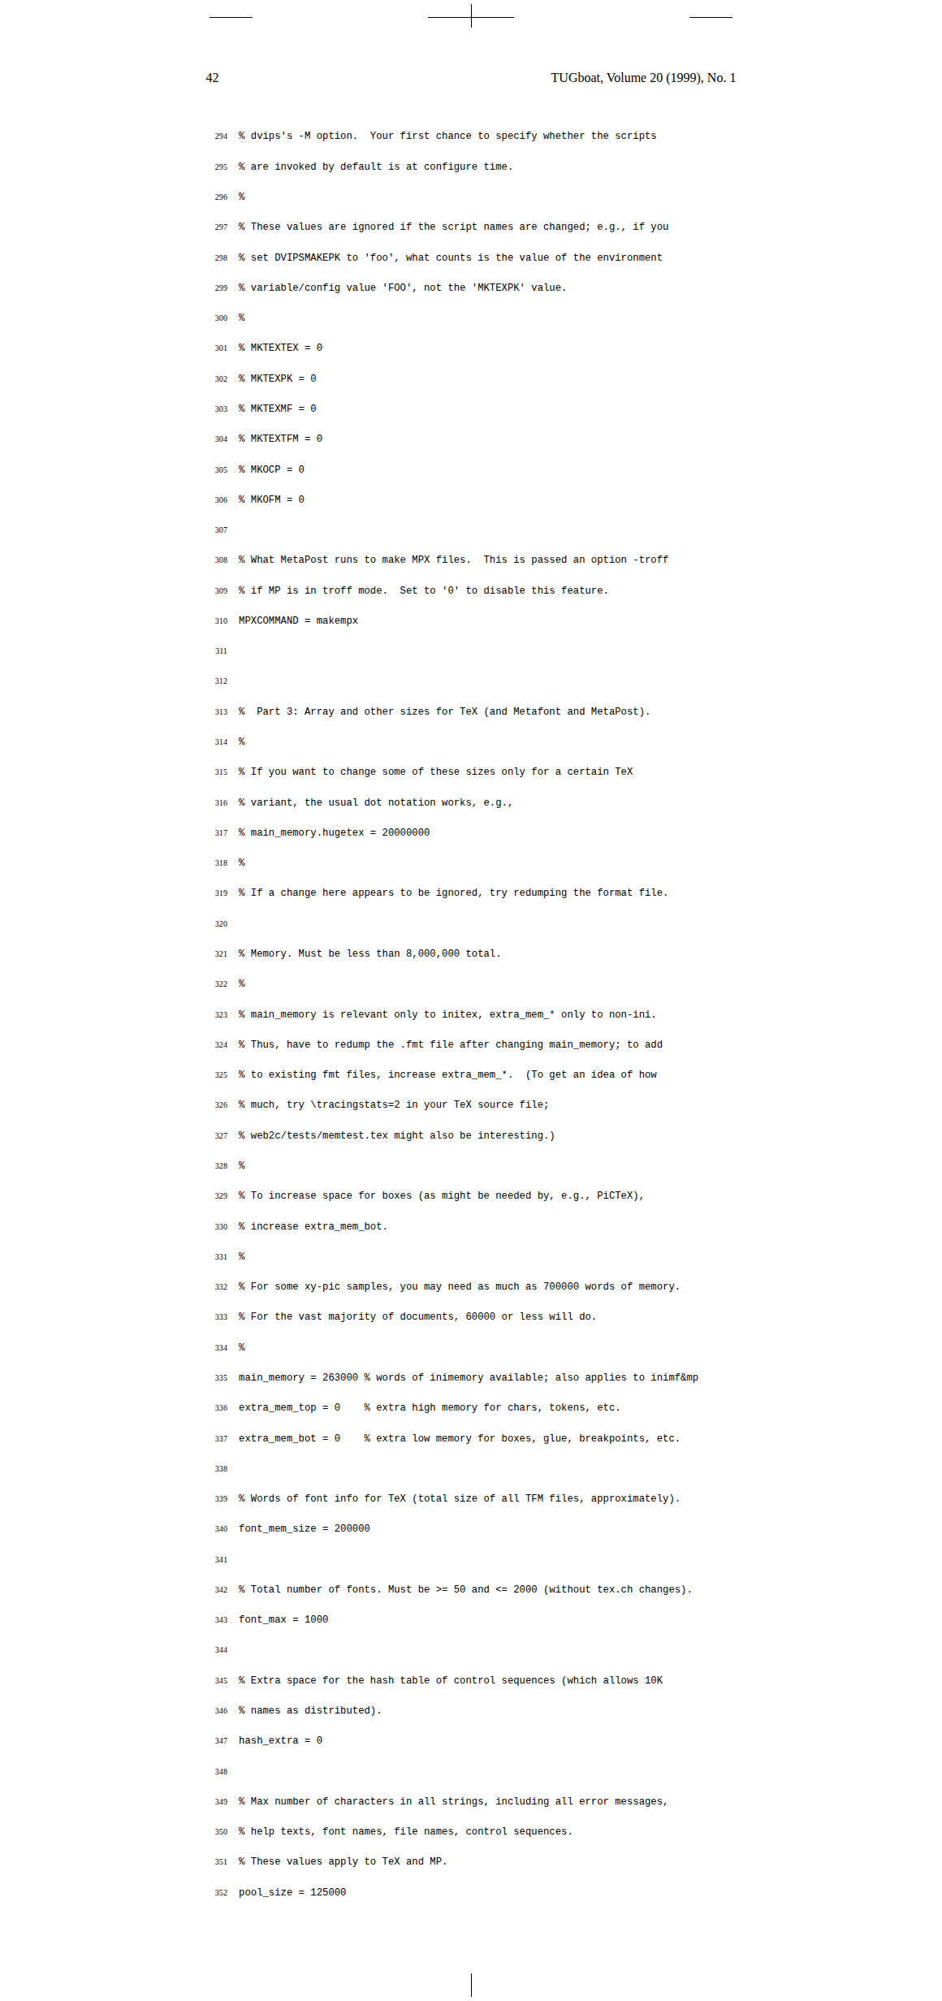42 TUGboat, Volume 20 (1999), No. 1
294% dvips's -M option. Your first chance to specify whether the scripts 295% are invoked by default is at configure time. 296% 297% These values are ignored if the script names are changed; e.g., if you 298% set DVIPSMAKEPK to 'foo', what counts is the value of the environment 299% variable/config value 'FOO', not the 'MKTEXPK' value. 300% 301% MKTEXTEX = 0 302% MKTEXPK = 0 303% MKTEXMF = 0 304% MKTEXTFM = 0 305% MKOCP = 0 306% MKOFM = 0 307 308% What MetaPost runs to make MPX files. This is passed an option -troff 309% if MP is in troff mode. Set to '0' to disable this feature. 310 MPXCOMMAND = makempx 311 312 313% Part 3: Array and other sizes for TeX (and Metafont and MetaPost). 314% 315% If you want to change some of these sizes only for a certain TeX 316% variant, the usual dot notation works, e.g., 317% main_memory.hugetex = 20000000 318% 319% If a change here appears to be ignored, try redumping the format file. 320 321% Memory. Must be less than 8,000,000 total. 322% 323% main_memory is relevant only to initex, extra_mem_* only to non-ini. 324% Thus, have to redump the .fmt file after changing main_memory; to add 325% to existing fmt files, increase extra_mem_*. (To get an idea of how 326% much, try \tracingstats=2 in your TeX source file; 327% web2c/tests/memtest.tex might also be interesting.) 328% 329% To increase space for boxes (as might be needed by, e.g., PiCTeX), 330% increase extra_mem_bot. 331% 332% For some xy-pic samples, you may need as much as 700000 words of memory. 333% For the vast majority of documents, 60000 or less will do. 334% 335 main_memory = 263000 % words of inimemory available; also applies to inimf&mp 336 extra_mem_top = 0 % extra high memory for chars, tokens, etc. 337 extra_mem_bot = 0 % extra low memory for boxes, glue, breakpoints, etc. 338 339% Words of font info for TeX (total size of all TFM files, approximately). 340 font_mem_size = 200000 341 342% Total number of fonts. Must be >= 50 and <= 2000 (without tex.ch changes). 343 font_max = 1000 344 345% Extra space for the hash table of control sequences (which allows 10K 346% names as distributed). 347 hash_extra = 0 348 349% Max number of characters in all strings, including all error messages, 350% help texts, font names, file names, control sequences. 351% These values apply to TeX and MP. 352 pool_size = 125000